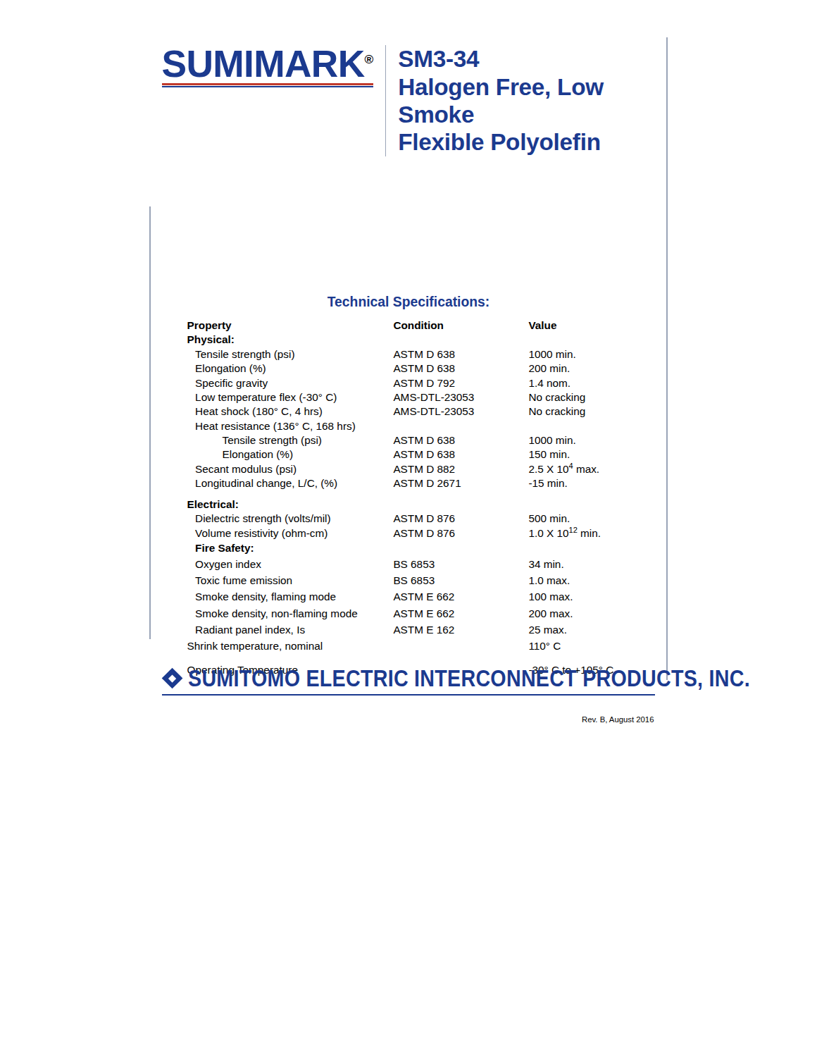SUMI MARK®
SM3-34
Halogen Free, Low Smoke
Flexible Polyolefin
Technical Specifications:
| Property | Condition | Value |
| Physical: | | |
| Tensile strength (psi) | ASTM D 638 | 1000 min. |
| Elongation (%) | ASTM D 638 | 200 min. |
| Specific gravity | ASTM D 792 | 1.4 nom. |
| Low temperature flex (-30° C) | AMS-DTL-23053 | No cracking |
| Heat shock (180° C, 4 hrs) | AMS-DTL-23053 | No cracking |
| Heat resistance (136° C, 168 hrs) | | |
| Tensile strength (psi) | ASTM D 638 | 1000 min. |
| Elongation (%) | ASTM D 638 | 150 min. |
| Secant modulus (psi) | ASTM D 882 | 2.5 X 10 4 max. |
| Longitudinal change, L/C, (%) | ASTM D 2671 | -15 min. |
| Electrical: | | |
| Dielectric strength (volts/mil) | ASTM D 876 | 500 min. |
| Volume resistivity (ohm-cm) | ASTM D 876 | 1.0 X 10 12 min. |
| Fire Safety: | | |
| Oxygen index | BS 6853 | 34 min. |
| Toxic fume emission | BS 6853 | 1.0 max. |
| Smoke density, flaming mode | ASTM E 662 | 100 max. |
| Smoke density, non-flaming mode | ASTM E 662 | 200 max. |
| Radiant panel index, Is | ASTM E 162 | 25 max. |
| Shrink temperature, nominal | | 110° C |
| Operating Temperature | | -30° C to +105° C |
SUMITOMO ELECTRIC INTERCONNECT PRODUCTS, INC.
Rev. B, August 2016